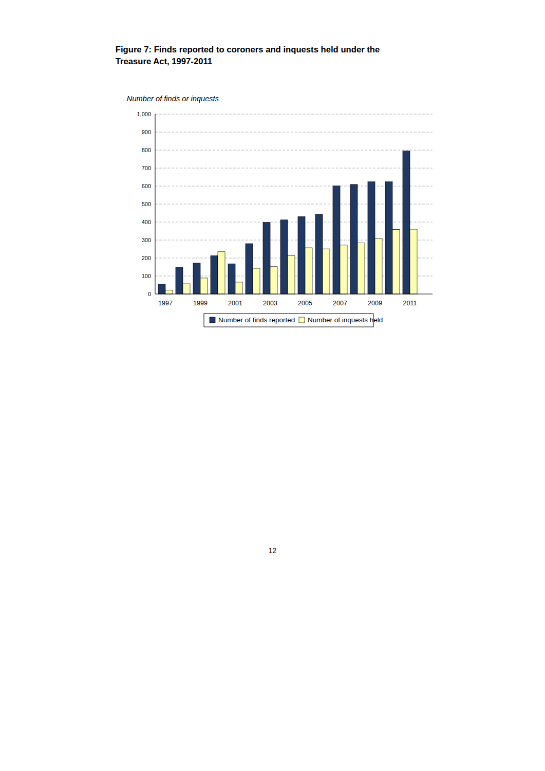Figure 7: Finds reported to coroners and inquests held under the Treasure Act, 1997-2011
Number of finds or inquests
1,000 900 800 700 600 500 400 300 200 100 0 1997 1999 2001 2003 2005 2007 2009 2011 Number of finds reported Number of inquests held
12